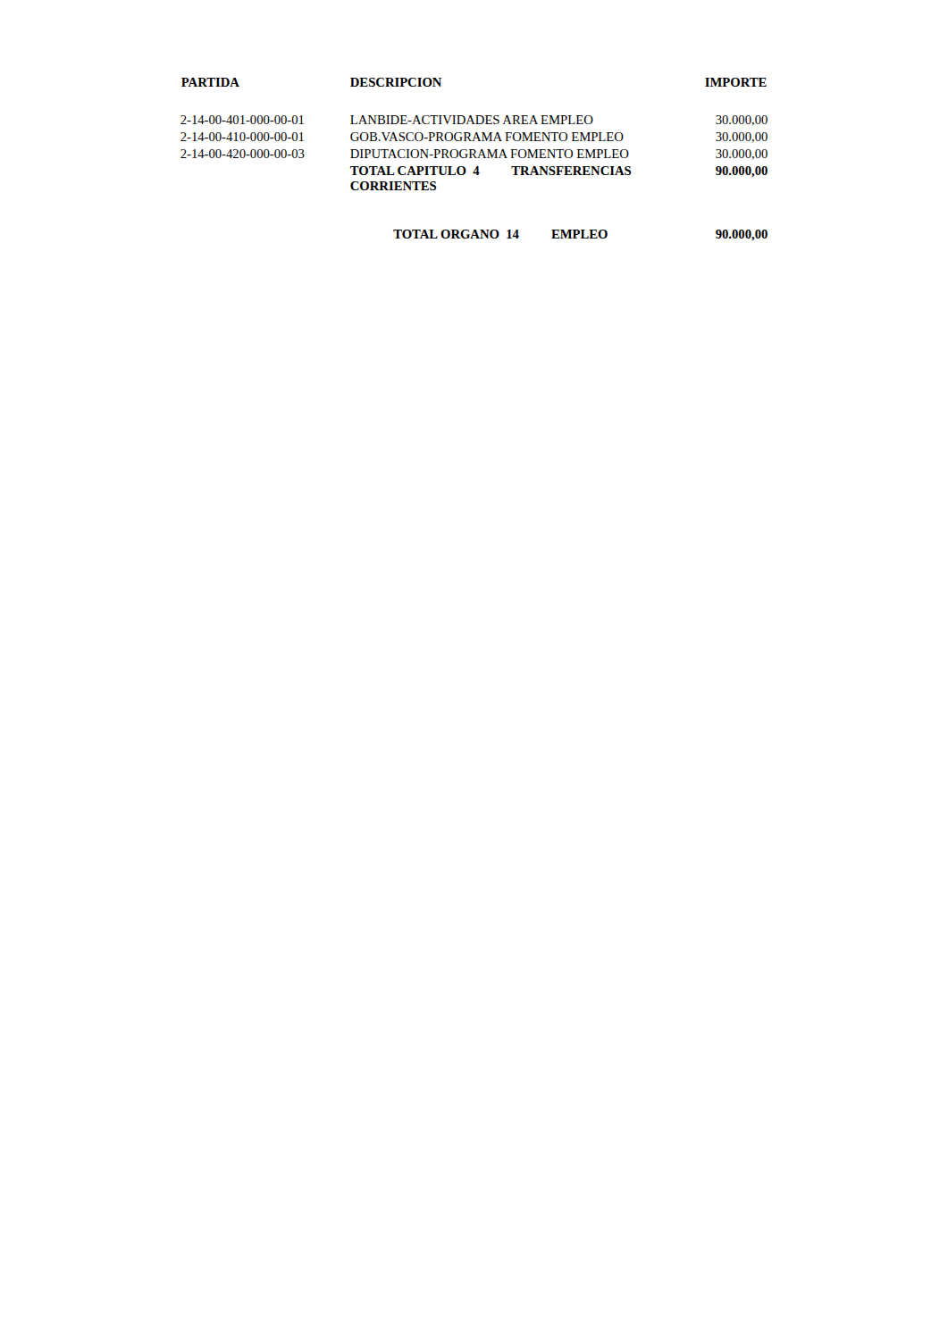| PARTIDA | DESCRIPCION | IMPORTE |
| --- | --- | --- |
| 2-14-00-401-000-00-01 | LANBIDE-ACTIVIDADES AREA EMPLEO | 30.000,00 |
| 2-14-00-410-000-00-01 | GOB.VASCO-PROGRAMA FOMENTO EMPLEO | 30.000,00 |
| 2-14-00-420-000-00-03 | DIPUTACION-PROGRAMA FOMENTO EMPLEO | 30.000,00 |
| | TOTAL CAPITULO 4 TRANSFERENCIAS CORRIENTES | 90.000,00 |
| | TOTAL ORGANO 14 EMPLEO | 90.000,00 |